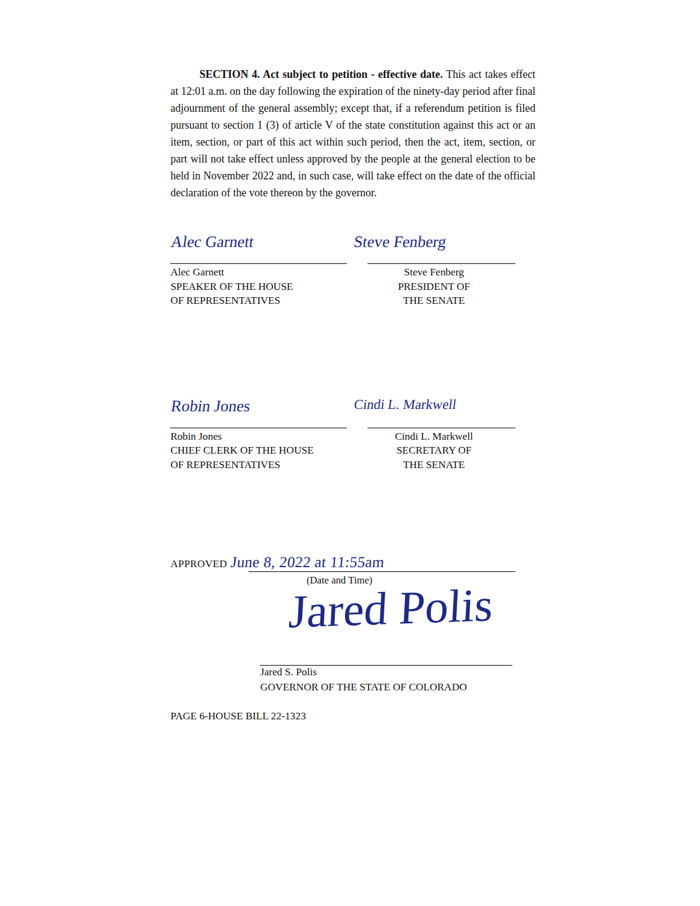SECTION 4. Act subject to petition - effective date. This act takes effect at 12:01 a.m. on the day following the expiration of the ninety-day period after final adjournment of the general assembly; except that, if a referendum petition is filed pursuant to section 1 (3) of article V of the state constitution against this act or an item, section, or part of this act within such period, then the act, item, section, or part will not take effect unless approved by the people at the general election to be held in November 2022 and, in such case, will take effect on the date of the official declaration of the vote thereon by the governor.
| Alec Garnett Alec Garnett SPEAKER OF THE HOUSE OF REPRESENTATIVES | Steve Fenberg Steve Fenberg PRESIDENT OF THE SENATE |
| Robin Jones Robin Jones CHIEF CLERK OF THE HOUSE OF REPRESENTATIVES | Cindi L. Markwell Cindi L. Markwell SECRETARY OF THE SENATE |
APPROVED June 8, 2022 at 11:55am
(Date and Time)
Jared Polis
Jared S. Polis
GOVERNOR OF THE STATE OF COLORADO
PAGE 6-HOUSE BILL 22-1323